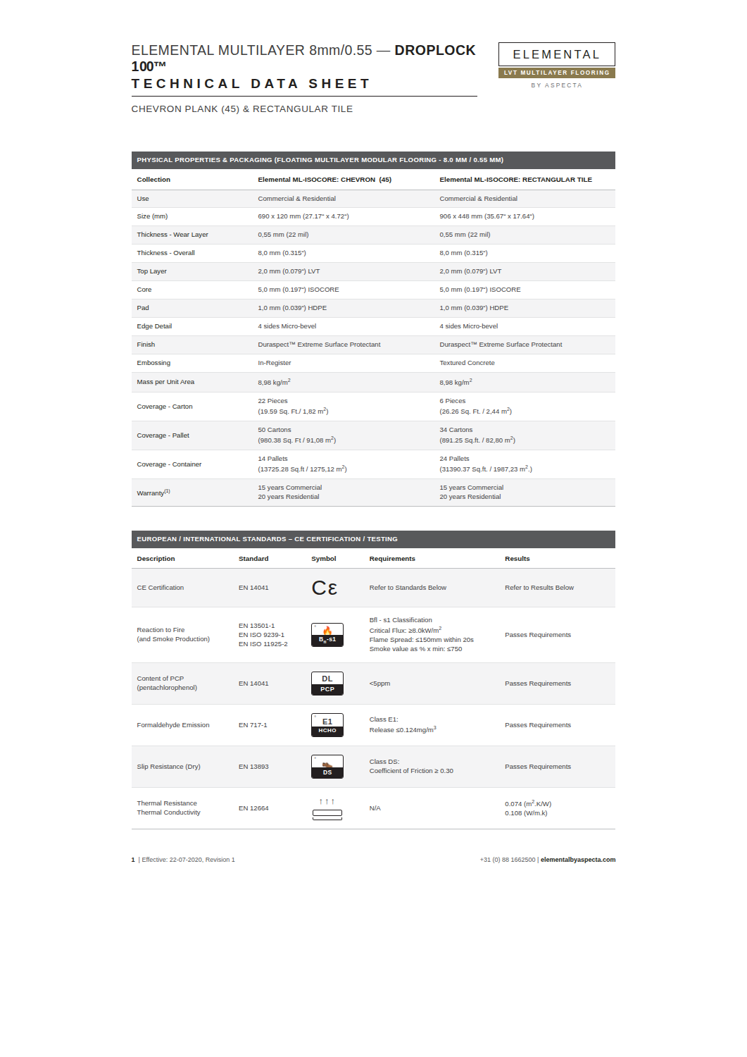ELEMENTAL MULTILAYER 8mm/0.55 — DROPLOCK 100™
TECHNICAL DATA SHEET
CHEVRON PLANK (45) & RECTANGULAR TILE
ELEMENTAL
LVT MULTILAYER FLOORING
BY ASPECTA
Physical Properties & Packaging (Floating Multilayer Modular Flooring - 8.0 mm / 0.55 mm)
| Collection | Elemental ML-ISOCORE: CHEVRON (45) | Elemental ML-ISOCORE: RECTANGULAR TILE |
| --- | --- | --- |
| Use | Commercial & Residential | Commercial & Residential |
| Size (mm) | 690 x 120 mm (27.17“ x 4.72“) | 906 x 448 mm (35.67“ x 17.64“) |
| Thickness - Wear Layer | 0,55 mm (22 mil) | 0,55 mm (22 mil) |
| Thickness - Overall | 8,0 mm (0.315“) | 8,0 mm (0.315“) |
| Top Layer | 2,0 mm (0.079“) LVT | 2,0 mm (0.079“) LVT |
| Core | 5,0 mm (0.197“) ISOCORE | 5,0 mm (0.197“) ISOCORE |
| Pad | 1,0 mm (0.039“) HDPE | 1,0 mm (0.039“) HDPE |
| Edge Detail | 4 sides Micro-bevel | 4 sides Micro-bevel |
| Finish | Duraspect™ Extreme Surface Protectant | Duraspect™ Extreme Surface Protectant |
| Embossing | In-Register | Textured Concrete |
| Mass per Unit Area | 8,98 kg/m 2 | 8,98 kg/m 2 |
| Coverage - Carton | 22 Pieces (19.59 Sq. Ft./ 1,82 m 2 ) | 6 Pieces (26.26 Sq. Ft. / 2,44 m 2 ) |
| Coverage - Pallet | 50 Cartons (980.38 Sq. Ft / 91,08 m 2 ) | 34 Cartons (891.25 Sq.ft. / 82,80 m 2 ) |
| Coverage - Container | 14 Pallets (13725.28 Sq.ft / 1275,12 m 2 ) | 24 Pallets (31390.37 Sq.ft. / 1987,23 m 2 .) |
| Warranty (1) | 15 years Commercial 20 years Residential | 15 years Commercial 20 years Residential |
European / International Standards – CE Certification / Testing
| Description | Standard | Symbol | Requirements | Results |
| --- | --- | --- | --- | --- |
| CE Certification | EN 14041 | C ε | Refer to Standards Below | Refer to Results Below |
| Reaction to Fire (and Smoke Production) | EN 13501-1 EN ISO 9239-1 EN ISO 11925-2 | ° 🔥 B fl -s1 | Bfl - s1 Classification Critical Flux: ≥8.0kW/m 2 Flame Spread: ≤150mm within 20s Smoke value as % x min: ≤750 | Passes Requirements |
| Content of PCP (pentachlorophenol) | EN 14041 | DL PCP | <5ppm | Passes Requirements |
| Formaldehyde Emission | EN 717-1 | ° E1 HCHO | Class E1: Release ≤0.124mg/m 3 | Passes Requirements |
| Slip Resistance (Dry) | EN 13893 | ° 👞 DS | Class DS: Coefficient of Friction ≥ 0.30 | Passes Requirements |
| Thermal Resistance Thermal Conductivity | EN 12664 | ↑↑↑ | N/A | 0.074 (m 2 .K/W) 0.108 (W/m.k) |
1 | Effective: 22-07-2020, Revision 1
+31 (0) 88 1662500 | elementalbyaspecta.com